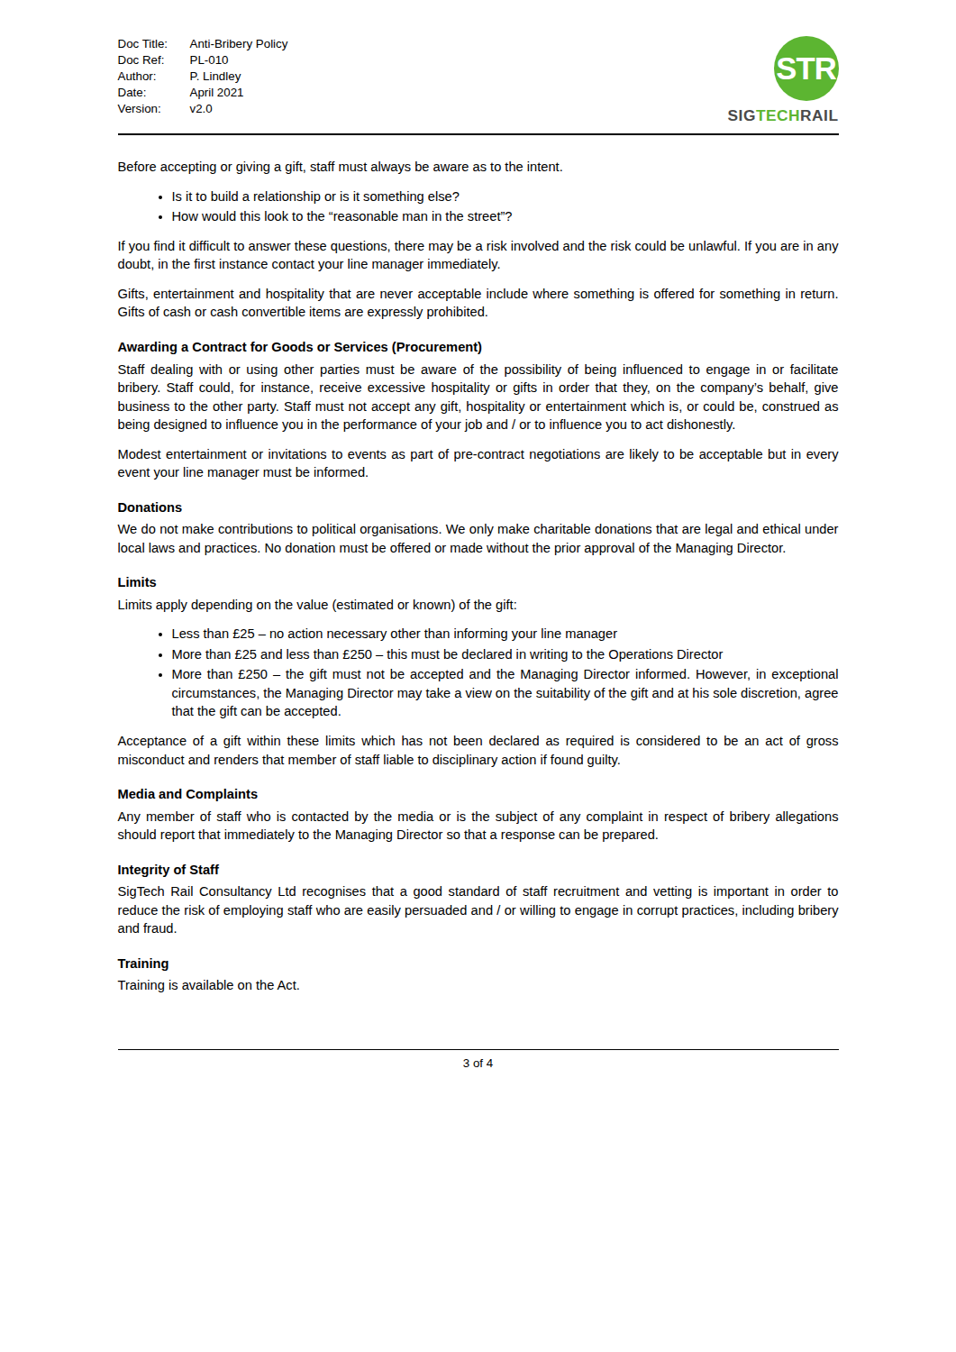| Doc Title: | Anti-Bribery Policy |
| Doc Ref: | PL-010 |
| Author: | P. Lindley |
| Date: | April 2021 |
| Version: | v2.0 |
STR
SIG TECH RAIL
Before accepting or giving a gift, staff must always be aware as to the intent.
Is it to build a relationship or is it something else?
How would this look to the “reasonable man in the street”?
If you find it difficult to answer these questions, there may be a risk involved and the risk could be unlawful. If you are in any doubt, in the first instance contact your line manager immediately.
Gifts, entertainment and hospitality that are never acceptable include where something is offered for something in return. Gifts of cash or cash convertible items are expressly prohibited.
Awarding a Contract for Goods or Services (Procurement)
Staff dealing with or using other parties must be aware of the possibility of being influenced to engage in or facilitate bribery. Staff could, for instance, receive excessive hospitality or gifts in order that they, on the company’s behalf, give business to the other party. Staff must not accept any gift, hospitality or entertainment which is, or could be, construed as being designed to influence you in the performance of your job and / or to influence you to act dishonestly.
Modest entertainment or invitations to events as part of pre-contract negotiations are likely to be acceptable but in every event your line manager must be informed.
Donations
We do not make contributions to political organisations. We only make charitable donations that are legal and ethical under local laws and practices. No donation must be offered or made without the prior approval of the Managing Director.
Limits
Limits apply depending on the value (estimated or known) of the gift:
Less than £25 – no action necessary other than informing your line manager
More than £25 and less than £250 – this must be declared in writing to the Operations Director
More than £250 – the gift must not be accepted and the Managing Director informed. However, in exceptional circumstances, the Managing Director may take a view on the suitability of the gift and at his sole discretion, agree that the gift can be accepted.
Acceptance of a gift within these limits which has not been declared as required is considered to be an act of gross misconduct and renders that member of staff liable to disciplinary action if found guilty.
Media and Complaints
Any member of staff who is contacted by the media or is the subject of any complaint in respect of bribery allegations should report that immediately to the Managing Director so that a response can be prepared.
Integrity of Staff
SigTech Rail Consultancy Ltd recognises that a good standard of staff recruitment and vetting is important in order to reduce the risk of employing staff who are easily persuaded and / or willing to engage in corrupt practices, including bribery and fraud.
Training
Training is available on the Act.
3 of 4